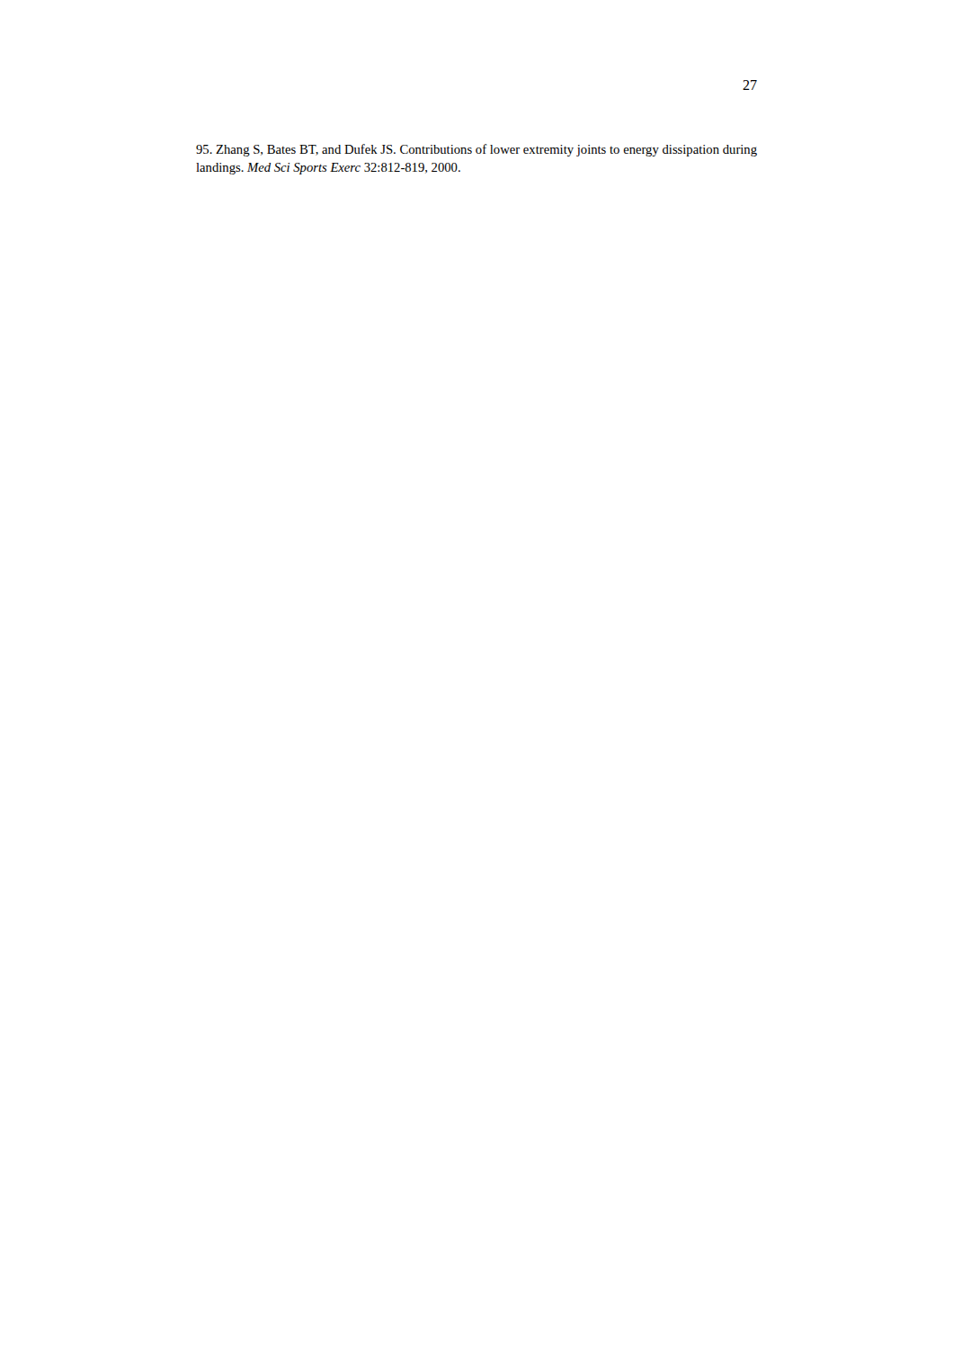27
95. Zhang S, Bates BT, and Dufek JS. Contributions of lower extremity joints to energy dissipation during landings. Med Sci Sports Exerc 32:812-819, 2000.